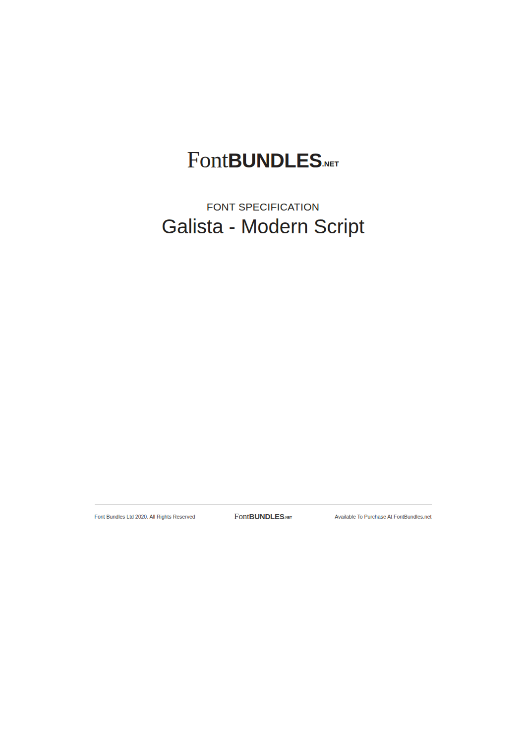Font BUNDLES.NET
FONT SPECIFICATION
Galista - Modern Script
Font Bundles Ltd 2020. All Rights Reserved
Font BUNDLES.NET
Available To Purchase At FontBundles.net